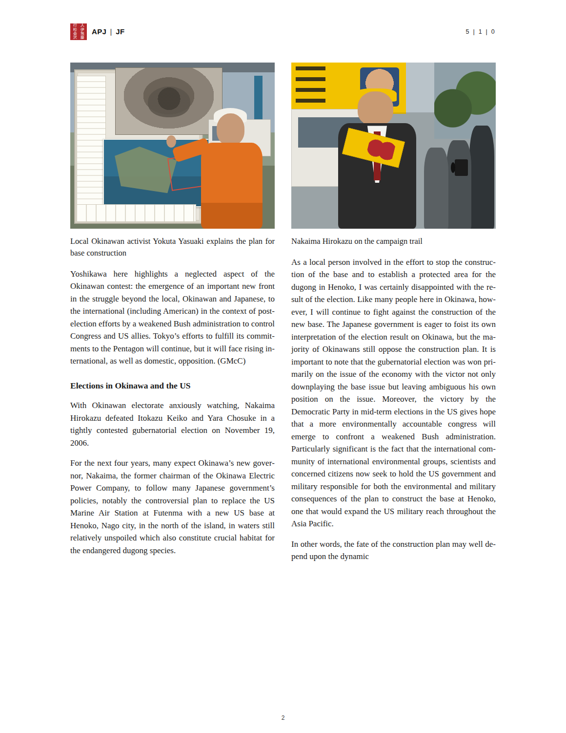行人 松伊 会無 沢藤
APJ | JF
5 | 1 | 0
Local Okinawan activist Yokuta Yasuaki explains the plan for base construction
Yoshikawa here highlights a neglected aspect of the Okinawan contest: the emergence of an important new front in the struggle beyond the local, Okinawan and Japanese, to the international (including American) in the context of post-election efforts by a weakened Bush administration to control Congress and US allies. Tokyo’s efforts to fulfill its commitments to the Pentagon will continue, but it will face rising international, as well as domestic, opposition. (GMcC)
Elections in Okinawa and the US
With Okinawan electorate anxiously watching, Nakaima Hirokazu defeated Itokazu Keiko and Yara Chosuke in a tightly contested gubernatorial election on November 19, 2006.
For the next four years, many expect Okinawa’s new governor, Nakaima, the former chairman of the Okinawa Electric Power Company, to follow many Japanese government’s policies, notably the controversial plan to replace the US Marine Air Station at Futenma with a new US base at Henoko, Nago city, in the north of the island, in waters still relatively unspoiled which also constitute crucial habitat for the endangered dugong species.
Nakaima Hirokazu on the campaign trail
As a local person involved in the effort to stop the construction of the base and to establish a protected area for the dugong in Henoko, I was certainly disappointed with the result of the election. Like many people here in Okinawa, however, I will continue to fight against the construction of the new base. The Japanese government is eager to foist its own interpretation of the election result on Okinawa, but the majority of Okinawans still oppose the construction plan. It is important to note that the gubernatorial election was won primarily on the issue of the economy with the victor not only downplaying the base issue but leaving ambiguous his own position on the issue. Moreover, the victory by the Democratic Party in mid-term elections in the US gives hope that a more environmentally accountable congress will emerge to confront a weakened Bush administration. Particularly significant is the fact that the international community of international environmental groups, scientists and concerned citizens now seek to hold the US government and military responsible for both the environmental and military consequences of the plan to construct the base at Henoko, one that would expand the US military reach throughout the Asia Pacific.
In other words, the fate of the construction plan may well depend upon the dynamic
2